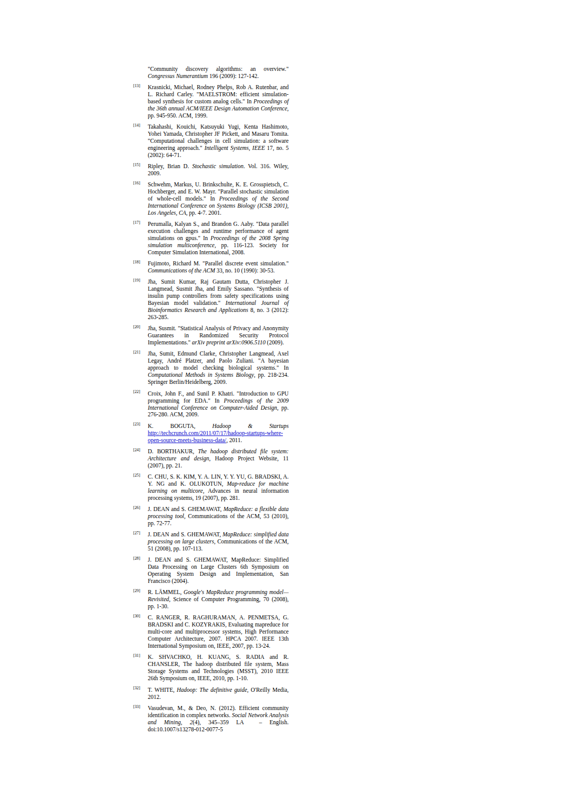"Community discovery algorithms: an overview." Congressus Numerantium 196 (2009): 127-142.
[13] Krasnicki, Michael, Rodney Phelps, Rob A. Rutenbar, and L. Richard Carley. "MAELSTROM: efficient simulation-based synthesis for custom analog cells." In Proceedings of the 36th annual ACM/IEEE Design Automation Conference, pp. 945-950. ACM, 1999.
[14] Takahashi, Kouichi, Katsuyuki Yugi, Kenta Hashimoto, Yohei Yamada, Christopher JF Pickett, and Masaru Tomita. "Computational challenges in cell simulation: a software engineering approach." Intelligent Systems, IEEE 17, no. 5 (2002): 64-71.
[15] Ripley, Brian D. Stochastic simulation. Vol. 316. Wiley, 2009.
[16] Schwehm, Markus, U. Brinkschulte, K. E. Grosspietsch, C. Hochberger, and E. W. Mayr. "Parallel stochastic simulation of whole-cell models." In Proceedings of the Second International Conference on Systems Biology (ICSB 2001), Los Angeles, CA, pp. 4-7. 2001.
[17] Perumalla, Kalyan S., and Brandon G. Aaby. "Data parallel execution challenges and runtime performance of agent simulations on gpus." In Proceedings of the 2008 Spring simulation multiconference, pp. 116-123. Society for Computer Simulation International, 2008.
[18] Fujimoto, Richard M. "Parallel discrete event simulation." Communications of the ACM 33, no. 10 (1990): 30-53.
[19] Jha, Sumit Kumar, Raj Gautam Dutta, Christopher J. Langmead, Susmit Jha, and Emily Sassano. "Synthesis of insulin pump controllers from safety specifications using Bayesian model validation." International Journal of Bioinformatics Research and Applications 8, no. 3 (2012): 263-285.
[20] Jha, Susmit. "Statistical Analysis of Privacy and Anonymity Guarantees in Randomized Security Protocol Implementations." arXiv preprint arXiv:0906.5110 (2009).
[21] Jha, Sumit, Edmund Clarke, Christopher Langmead, Axel Legay, André Platzer, and Paolo Zuliani. "A bayesian approach to model checking biological systems." In Computational Methods in Systems Biology, pp. 218-234. Springer Berlin/Heidelberg, 2009.
[22] Croix, John F., and Sunil P. Khatri. "Introduction to GPU programming for EDA." In Proceedings of the 2009 International Conference on Computer-Aided Design, pp. 276-280. ACM, 2009.
[23] K. BOGUTA, Hadoop & Startups http://techcrunch.com/2011/07/17/hadoop-startups-where-open-source-meets-business-data/, 2011.
[24] D. BORTHAKUR, The hadoop distributed file system: Architecture and design, Hadoop Project Website, 11 (2007), pp. 21.
[25] C. CHU, S. K. KIM, Y. A. LIN, Y. Y. YU, G. BRADSKI, A. Y. NG and K. OLUKOTUN, Map-reduce for machine learning on multicore, Advances in neural information processing systems, 19 (2007), pp. 281.
[26] J. DEAN and S. GHEMAWAT, MapReduce: a flexible data processing tool, Communications of the ACM, 53 (2010), pp. 72-77.
[27] J. DEAN and S. GHEMAWAT, MapReduce: simplified data processing on large clusters, Communications of the ACM, 51 (2008), pp. 107-113.
[28] J. DEAN and S. GHEMAWAT, MapReduce: Simplified Data Processing on Large Clusters 6th Symposium on Operating System Design and Implementation, San Francisco (2004).
[29] R. LÄMMEL, Google's MapReduce programming model—Revisited, Science of Computer Programming, 70 (2008), pp. 1-30.
[30] C. RANGER, R. RAGHURAMAN, A. PENMETSA, G. BRADSKI and C. KOZYRAKIS, Evaluating mapreduce for multi-core and multiprocessor systems, High Performance Computer Architecture, 2007. HPCA 2007. IEEE 13th International Symposium on, IEEE, 2007, pp. 13-24.
[31] K. SHVACHKO, H. KUANG, S. RADIA and R. CHANSLER, The hadoop distributed file system, Mass Storage Systems and Technologies (MSST), 2010 IEEE 26th Symposium on, IEEE, 2010, pp. 1-10.
[32] T. WHITE, Hadoop: The definitive guide, O'Reilly Media, 2012.
[33] Vasudevan, M., & Deo, N. (2012). Efficient community identification in complex networks. Social Network Analysis and Mining, 2(4), 345–359 LA – English. doi:10.1007/s13278-012-0077-5